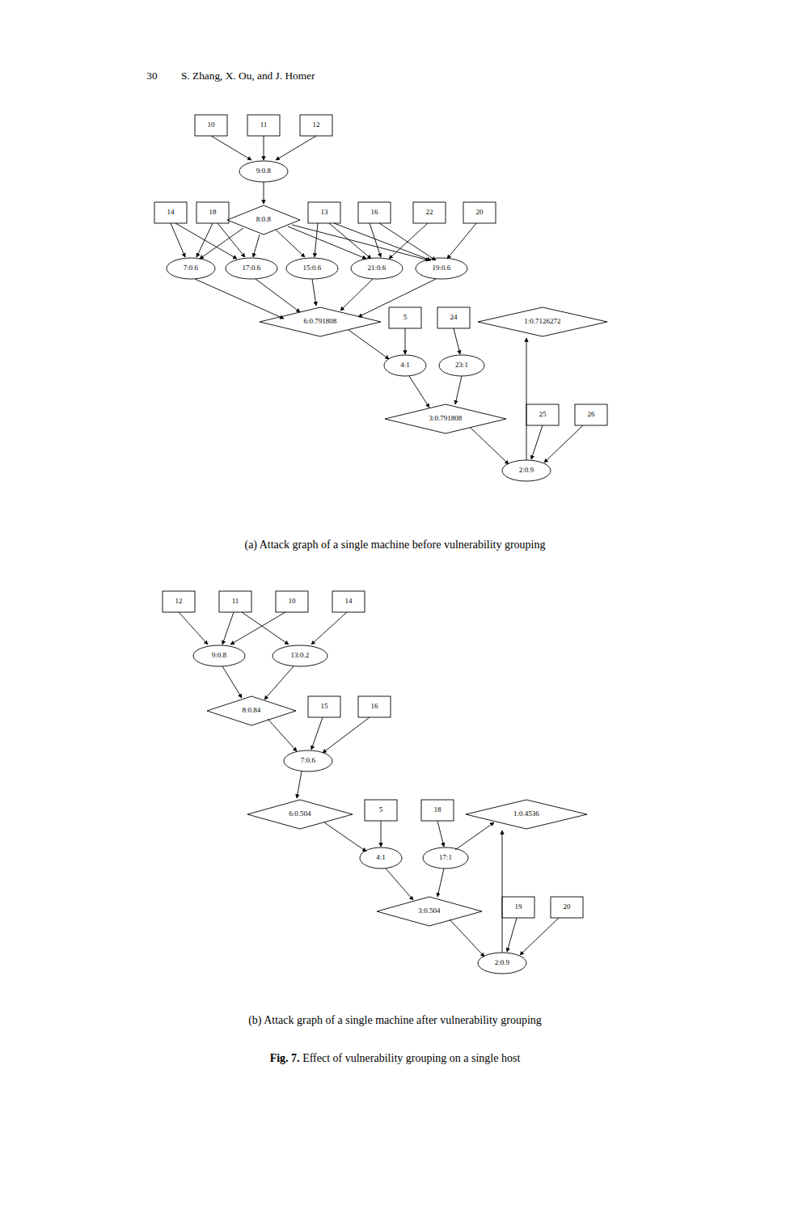30 S. Zhang, X. Ou, and J. Homer
10 11 12 9:0.8 8:0.8 14 18 13 16 22 20 7:0.6 17:0.6 15:0.6 21:0.6 19:0.6 6:0.791808 5 24 1:0.7126272 4:1 23:1 3:0.791808 25 26 2:0.9
(a) Attack graph of a single machine before vulnerability grouping
12 11 10 14 9:0.8 13:0.2 8:0.84 15 16 7:0.6 6:0.504 5 18 1:0.4536 4:1 17:1 3:0.504 19 20 2:0.9
(b) Attack graph of a single machine after vulnerability grouping
Fig. 7. Effect of vulnerability grouping on a single host